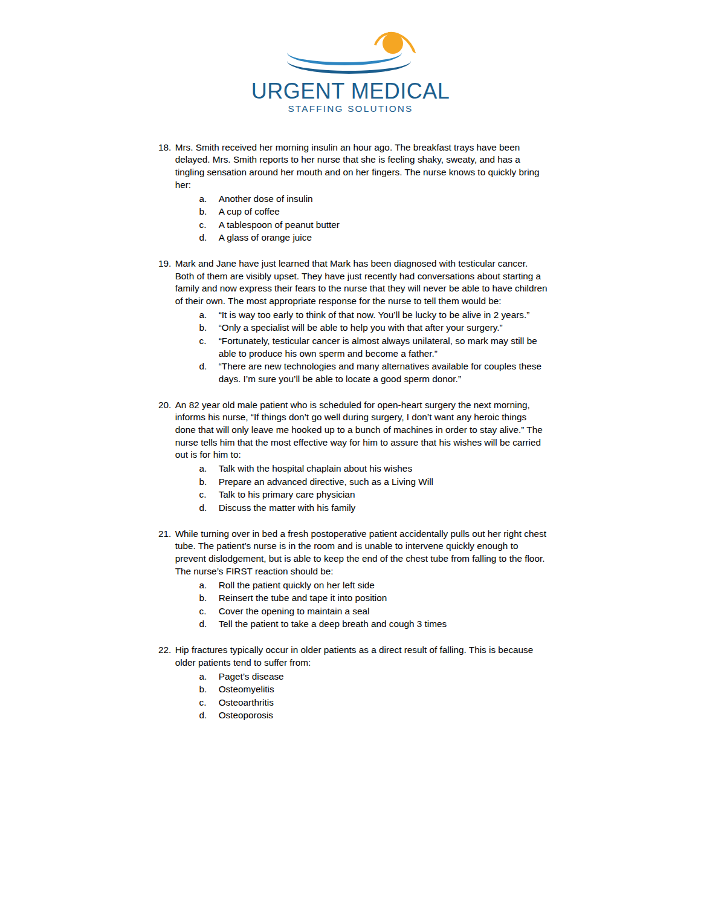URGENT MEDICAL
STAFFING SOLUTIONS
Mrs. Smith received her morning insulin an hour ago. The breakfast trays have been delayed. Mrs. Smith reports to her nurse that she is feeling shaky, sweaty, and has a tingling sensation around her mouth and on her fingers. The nurse knows to quickly bring her:
Another dose of insulin
A cup of coffee
A tablespoon of peanut butter
A glass of orange juice
Mark and Jane have just learned that Mark has been diagnosed with testicular cancer. Both of them are visibly upset. They have just recently had conversations about starting a family and now express their fears to the nurse that they will never be able to have children of their own. The most appropriate response for the nurse to tell them would be:
“It is way too early to think of that now. You’ll be lucky to be alive in 2 years.”
“Only a specialist will be able to help you with that after your surgery.”
“Fortunately, testicular cancer is almost always unilateral, so mark may still be able to produce his own sperm and become a father.”
“There are new technologies and many alternatives available for couples these days. I’m sure you’ll be able to locate a good sperm donor.”
An 82 year old male patient who is scheduled for open-heart surgery the next morning, informs his nurse, “If things don’t go well during surgery, I don’t want any heroic things done that will only leave me hooked up to a bunch of machines in order to stay alive.” The nurse tells him that the most effective way for him to assure that his wishes will be carried out is for him to:
Talk with the hospital chaplain about his wishes
Prepare an advanced directive, such as a Living Will
Talk to his primary care physician
Discuss the matter with his family
While turning over in bed a fresh postoperative patient accidentally pulls out her right chest tube. The patient’s nurse is in the room and is unable to intervene quickly enough to prevent dislodgement, but is able to keep the end of the chest tube from falling to the floor. The nurse’s FIRST reaction should be:
Roll the patient quickly on her left side
Reinsert the tube and tape it into position
Cover the opening to maintain a seal
Tell the patient to take a deep breath and cough 3 times
Hip fractures typically occur in older patients as a direct result of falling. This is because older patients tend to suffer from:
Paget’s disease
Osteomyelitis
Osteoarthritis
Osteoporosis